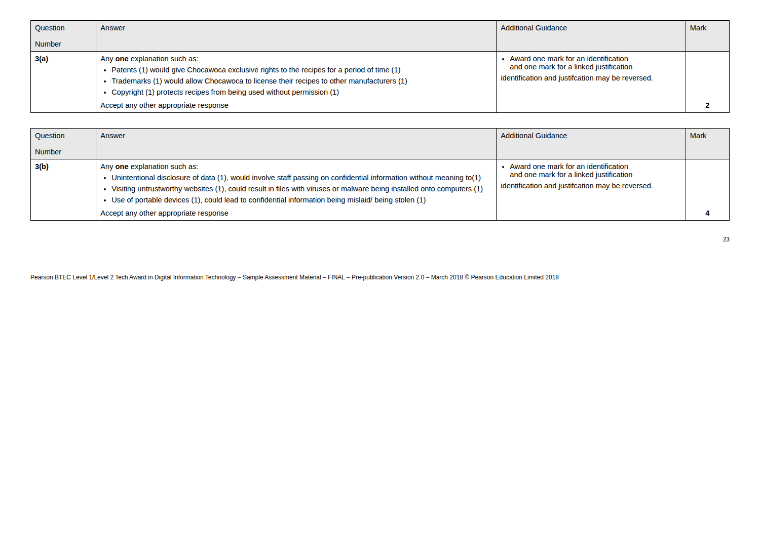| Question Number | Answer | Additional Guidance | Mark |
| --- | --- | --- | --- |
| 3(a) | Any one explanation such as: Patents (1) would give Chocawoca exclusive rights to the recipes for a period of time (1) Trademarks (1) would allow Chocawoca to license their recipes to other manufacturers (1) Copyright (1) protects recipes from being used without permission (1) Accept any other appropriate response | Award one mark for an identification and one mark for a linked justification identification and justifcation may be reversed. | 2 |
| Question Number | Answer | Additional Guidance | Mark |
| --- | --- | --- | --- |
| 3(b) | Any one explanation such as: Unintentional disclosure of data (1), would involve staff passing on confidential information without meaning to(1) Visiting untrustworthy websites (1), could result in files with viruses or malware being installed onto computers (1) Use of portable devices (1), could lead to confidential information being mislaid/ being stolen (1) Accept any other appropriate response | Award one mark for an identification and one mark for a linked justification identification and justifcation may be reversed. | 4 |
23
Pearson BTEC Level 1/Level 2 Tech Award in Digital Information Technology – Sample Assessment Material – FINAL – Pre-publication Version 2.0 – March 2018 © Pearson Education Limited 2018